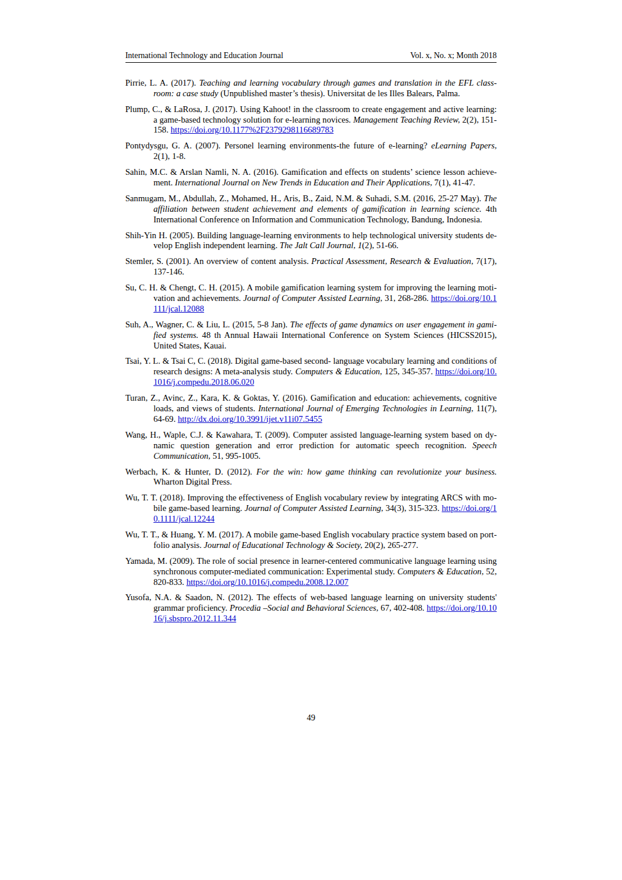International Technology and Education Journal Vol. x, No. x; Month 2018
Pirrie, L. A. (2017). Teaching and learning vocabulary through games and translation in the EFL classroom: a case study (Unpublished master’s thesis). Universitat de les Illes Balears, Palma.
Plump, C., & LaRosa, J. (2017). Using Kahoot! in the classroom to create engagement and active learning: a game-based technology solution for e-learning novices. Management Teaching Review, 2(2), 151-158. https://doi.org/10.1177%2F2379298116689783
Pontydysgu, G. A. (2007). Personel learning environments-the future of e-learning? eLearning Papers, 2(1), 1-8.
Sahin, M.C. & Arslan Namli, N. A. (2016). Gamification and effects on students’ science lesson achievement. International Journal on New Trends in Education and Their Applications, 7(1), 41-47.
Sanmugam, M., Abdullah, Z., Mohamed, H., Aris, B., Zaid, N.M. & Suhadi, S.M. (2016, 25-27 May). The affiliation between student achievement and elements of gamification in learning science. 4th International Conference on Information and Communication Technology, Bandung, Indonesia.
Shih-Yin H. (2005). Building language-learning environments to help technological university students develop English independent learning. The Jalt Call Journal, 1(2), 51-66.
Stemler, S. (2001). An overview of content analysis. Practical Assessment, Research & Evaluation, 7(17), 137-146.
Su, C. H. & Chengt, C. H. (2015). A mobile gamification learning system for improving the learning motivation and achievements. Journal of Computer Assisted Learning, 31, 268-286. https://doi.org/10.1111/jcal.12088
Suh, A., Wagner, C. & Liu, L. (2015, 5-8 Jan). The effects of game dynamics on user engagement in gamified systems. 48 th Annual Hawaii International Conference on System Sciences (HICSS2015), United States, Kauai.
Tsai, Y. L. & Tsai C, C. (2018). Digital game-based second- language vocabulary learning and conditions of research designs: A meta-analysis study. Computers & Education, 125, 345-357. https://doi.org/10.1016/j.compedu.2018.06.020
Turan, Z., Avinc, Z., Kara, K. & Goktas, Y. (2016). Gamification and education: achievements, cognitive loads, and views of students. International Journal of Emerging Technologies in Learning, 11(7), 64-69. http://dx.doi.org/10.3991/ijet.v11i07.5455
Wang, H., Waple, C.J. & Kawahara, T. (2009). Computer assisted language-learning system based on dynamic question generation and error prediction for automatic speech recognition. Speech Communication, 51, 995-1005.
Werbach, K. & Hunter, D. (2012). For the win: how game thinking can revolutionize your business. Wharton Digital Press.
Wu, T. T. (2018). Improving the effectiveness of English vocabulary review by integrating ARCS with mobile game-based learning. Journal of Computer Assisted Learning, 34(3), 315-323. https://doi.org/10.1111/jcal.12244
Wu, T. T., & Huang, Y. M. (2017). A mobile game-based English vocabulary practice system based on portfolio analysis. Journal of Educational Technology & Society, 20(2), 265-277.
Yamada, M. (2009). The role of social presence in learner-centered communicative language learning using synchronous computer-mediated communication: Experimental study. Computers & Education, 52, 820-833. https://doi.org/10.1016/j.compedu.2008.12.007
Yusofa, N.A. & Saadon, N. (2012). The effects of web-based language learning on university students' grammar proficiency. Procedia –Social and Behavioral Sciences, 67, 402-408. https://doi.org/10.1016/j.sbspro.2012.11.344
49